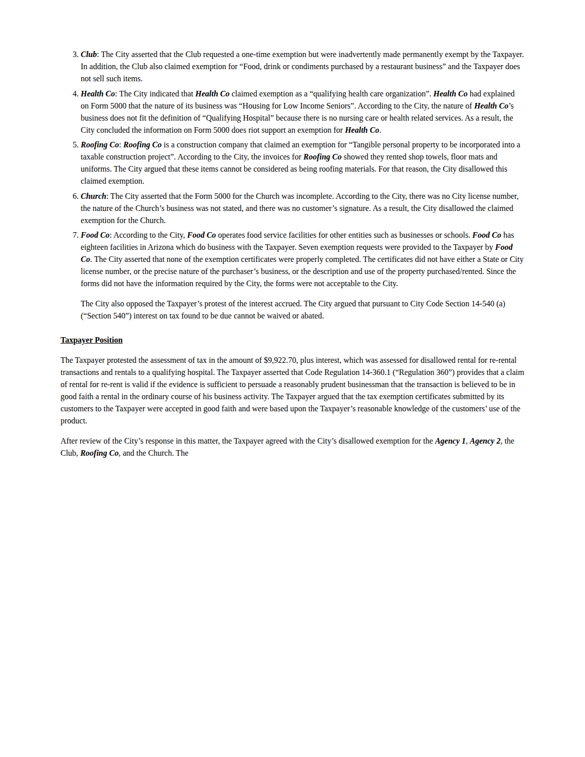Club: The City asserted that the Club requested a one-time exemption but were inadvertently made permanently exempt by the Taxpayer. In addition, the Club also claimed exemption for “Food, drink or condiments purchased by a restaurant business” and the Taxpayer does not sell such items.
Health Co: The City indicated that Health Co claimed exemption as a “qualifying health care organization”. Health Co had explained on Form 5000 that the nature of its business was “Housing for Low Income Seniors”. According to the City, the nature of Health Co’s business does not fit the definition of “Qualifying Hospital” because there is no nursing care or health related services. As a result, the City concluded the information on Form 5000 does riot support an exemption for Health Co.
Roofing Co: Roofing Co is a construction company that claimed an exemption for “Tangible personal property to be incorporated into a taxable construction project”. According to the City, the invoices for Roofing Co showed they rented shop towels, floor mats and uniforms. The City argued that these items cannot be considered as being roofing materials. For that reason, the City disallowed this claimed exemption.
Church: The City asserted that the Form 5000 for the Church was incomplete. According to the City, there was no City license number, the nature of the Church’s business was not stated, and there was no customer’s signature. As a result, the City disallowed the claimed exemption for the Church.
Food Co: According to the City, Food Co operates food service facilities for other entities such as businesses or schools. Food Co has eighteen facilities in Arizona which do business with the Taxpayer. Seven exemption requests were provided to the Taxpayer by Food Co. The City asserted that none of the exemption certificates were properly completed. The certificates did not have either a State or City license number, or the precise nature of the purchaser’s business, or the description and use of the property purchased/rented. Since the forms did not have the information required by the City, the forms were not acceptable to the City.
The City also opposed the Taxpayer’s protest of the interest accrued. The City argued that pursuant to City Code Section 14-540 (a) (“Section 540”) interest on tax found to be due cannot be waived or abated.
Taxpayer Position
The Taxpayer protested the assessment of tax in the amount of $9,922.70, plus interest, which was assessed for disallowed rental for re-rental transactions and rentals to a qualifying hospital. The Taxpayer asserted that Code Regulation 14-360.1 (“Regulation 360”) provides that a claim of rental for re-rent is valid if the evidence is sufficient to persuade a reasonably prudent businessman that the transaction is believed to be in good faith a rental in the ordinary course of his business activity. The Taxpayer argued that the tax exemption certificates submitted by its customers to the Taxpayer were accepted in good faith and were based upon the Taxpayer’s reasonable knowledge of the customers’ use of the product.
After review of the City’s response in this matter, the Taxpayer agreed with the City’s disallowed exemption for the Agency 1, Agency 2, the Club, Roofing Co, and the Church. The